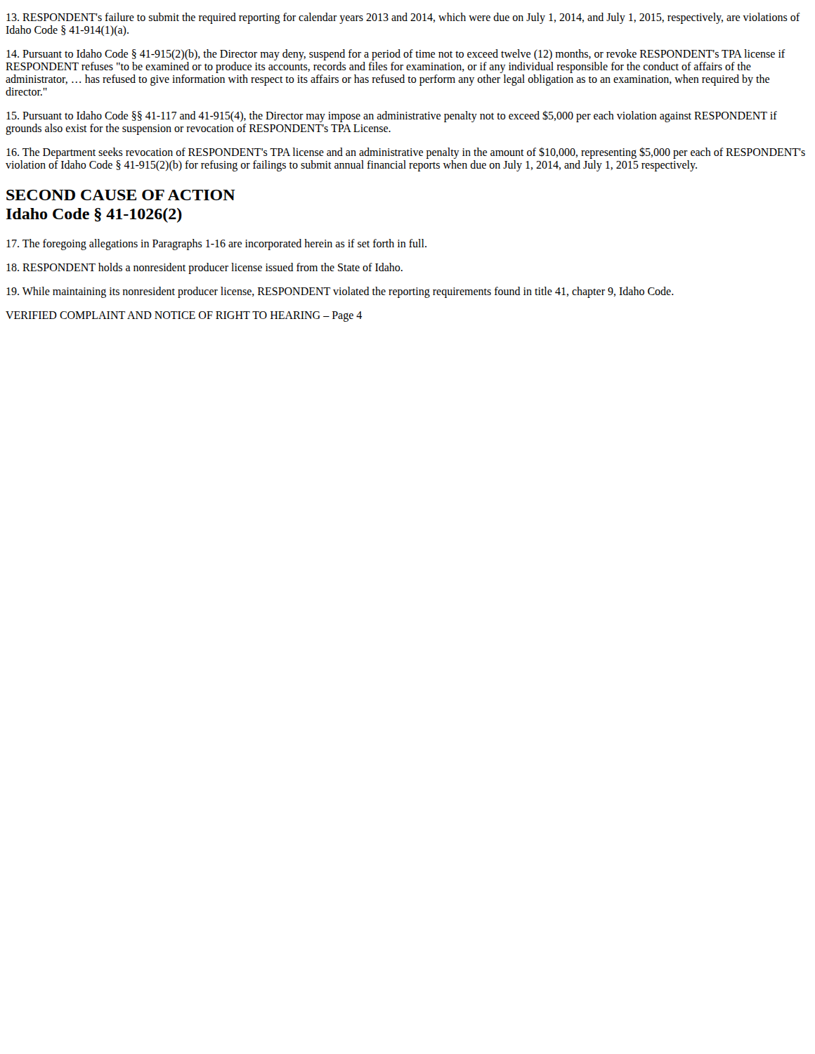13. RESPONDENT's failure to submit the required reporting for calendar years 2013 and 2014, which were due on July 1, 2014, and July 1, 2015, respectively, are violations of Idaho Code § 41-914(1)(a).
14. Pursuant to Idaho Code § 41-915(2)(b), the Director may deny, suspend for a period of time not to exceed twelve (12) months, or revoke RESPONDENT's TPA license if RESPONDENT refuses "to be examined or to produce its accounts, records and files for examination, or if any individual responsible for the conduct of affairs of the administrator, … has refused to give information with respect to its affairs or has refused to perform any other legal obligation as to an examination, when required by the director."
15. Pursuant to Idaho Code §§ 41-117 and 41-915(4), the Director may impose an administrative penalty not to exceed $5,000 per each violation against RESPONDENT if grounds also exist for the suspension or revocation of RESPONDENT's TPA License.
16. The Department seeks revocation of RESPONDENT's TPA license and an administrative penalty in the amount of $10,000, representing $5,000 per each of RESPONDENT's violation of Idaho Code § 41-915(2)(b) for refusing or failings to submit annual financial reports when due on July 1, 2014, and July 1, 2015 respectively.
SECOND CAUSE OF ACTION
Idaho Code § 41-1026(2)
17. The foregoing allegations in Paragraphs 1-16 are incorporated herein as if set forth in full.
18. RESPONDENT holds a nonresident producer license issued from the State of Idaho.
19. While maintaining its nonresident producer license, RESPONDENT violated the reporting requirements found in title 41, chapter 9, Idaho Code.
VERIFIED COMPLAINT AND NOTICE OF RIGHT TO HEARING – Page 4